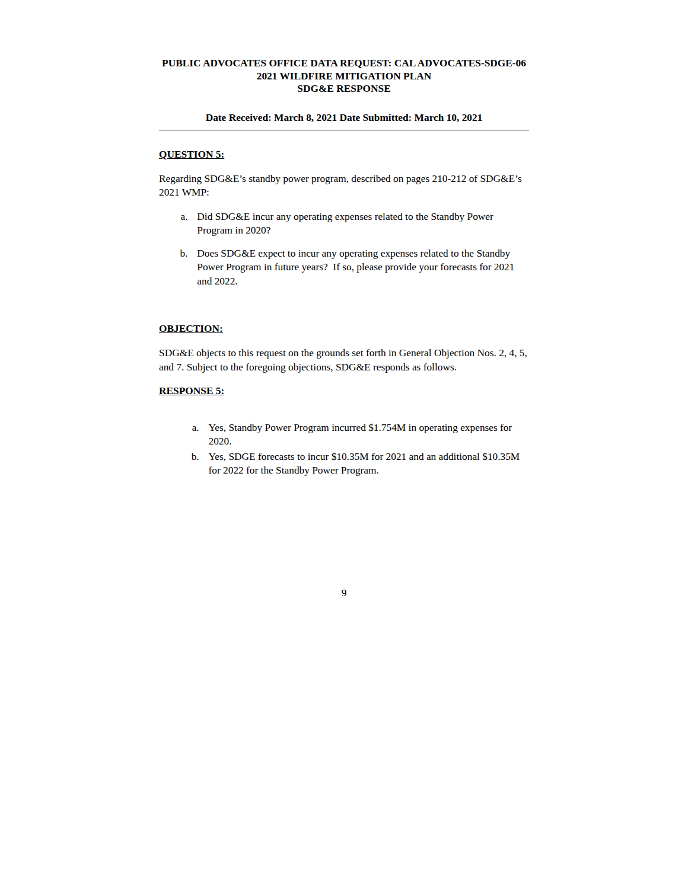PUBLIC ADVOCATES OFFICE DATA REQUEST: CAL ADVOCATES-SDGE-06 2021 WILDFIRE MITIGATION PLAN SDG&E RESPONSE
Date Received: March 8, 2021 Date Submitted: March 10, 2021
QUESTION 5:
Regarding SDG&E’s standby power program, described on pages 210-212 of SDG&E’s 2021 WMP:
Did SDG&E incur any operating expenses related to the Standby Power Program in 2020?
Does SDG&E expect to incur any operating expenses related to the Standby Power Program in future years? If so, please provide your forecasts for 2021 and 2022.
OBJECTION:
SDG&E objects to this request on the grounds set forth in General Objection Nos. 2, 4, 5, and 7. Subject to the foregoing objections, SDG&E responds as follows.
RESPONSE 5:
Yes, Standby Power Program incurred $1.754M in operating expenses for 2020.
Yes, SDGE forecasts to incur $10.35M for 2021 and an additional $10.35M for 2022 for the Standby Power Program.
9